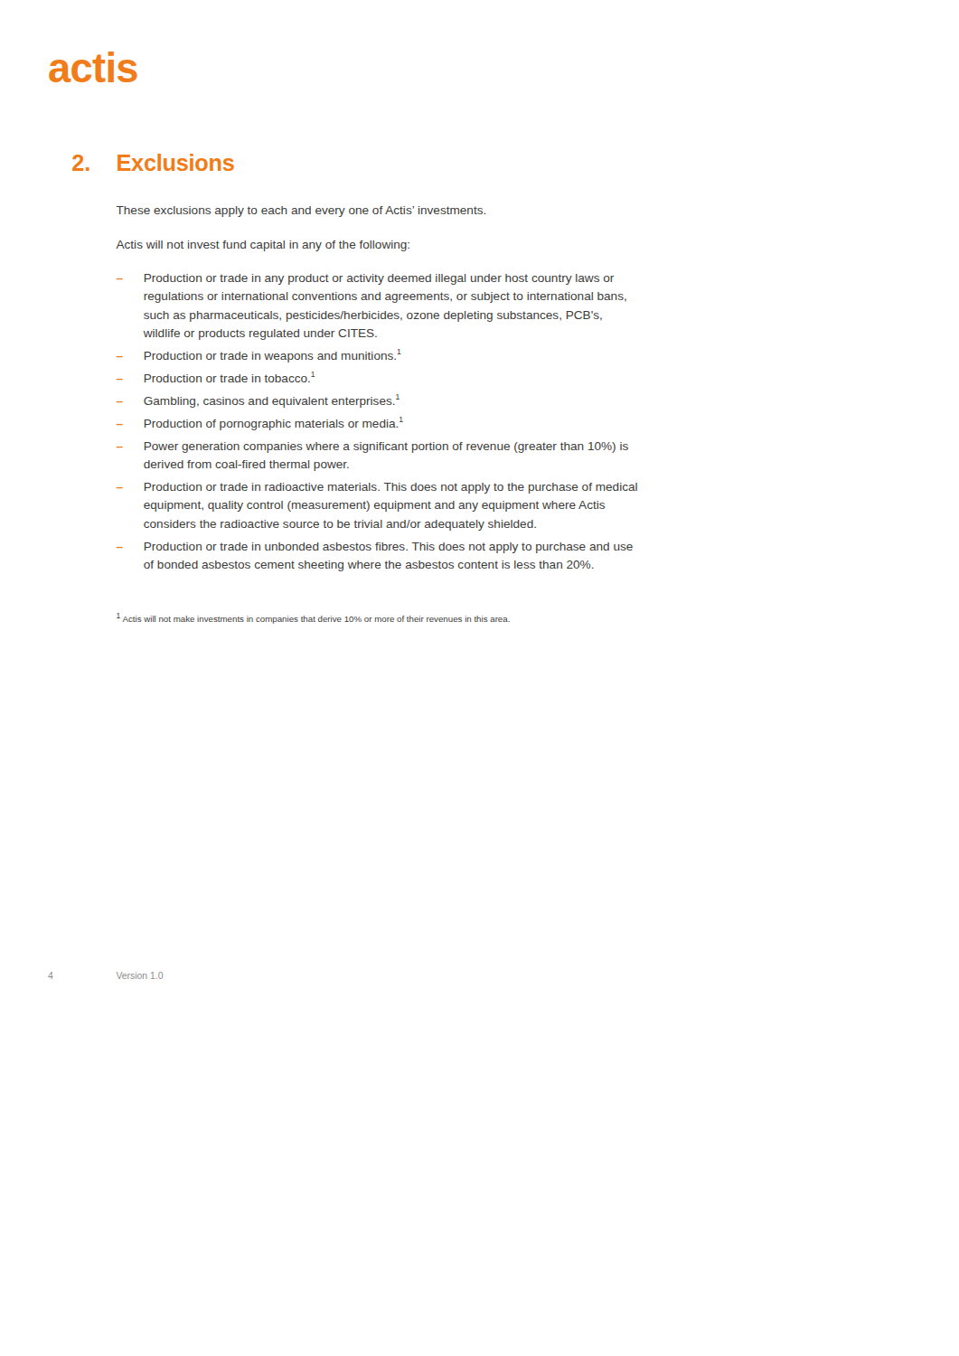actis
2. Exclusions
These exclusions apply to each and every one of Actis’ investments.
Actis will not invest fund capital in any of the following:
Production or trade in any product or activity deemed illegal under host country laws or regulations or international conventions and agreements, or subject to international bans, such as pharmaceuticals, pesticides/herbicides, ozone depleting substances, PCB's, wildlife or products regulated under CITES.
Production or trade in weapons and munitions.1
Production or trade in tobacco.1
Gambling, casinos and equivalent enterprises.1
Production of pornographic materials or media.1
Power generation companies where a significant portion of revenue (greater than 10%) is derived from coal-fired thermal power.
Production or trade in radioactive materials. This does not apply to the purchase of medical equipment, quality control (measurement) equipment and any equipment where Actis considers the radioactive source to be trivial and/or adequately shielded.
Production or trade in unbonded asbestos fibres. This does not apply to purchase and use of bonded asbestos cement sheeting where the asbestos content is less than 20%.
1 Actis will not make investments in companies that derive 10% or more of their revenues in this area.
4
Version 1.0